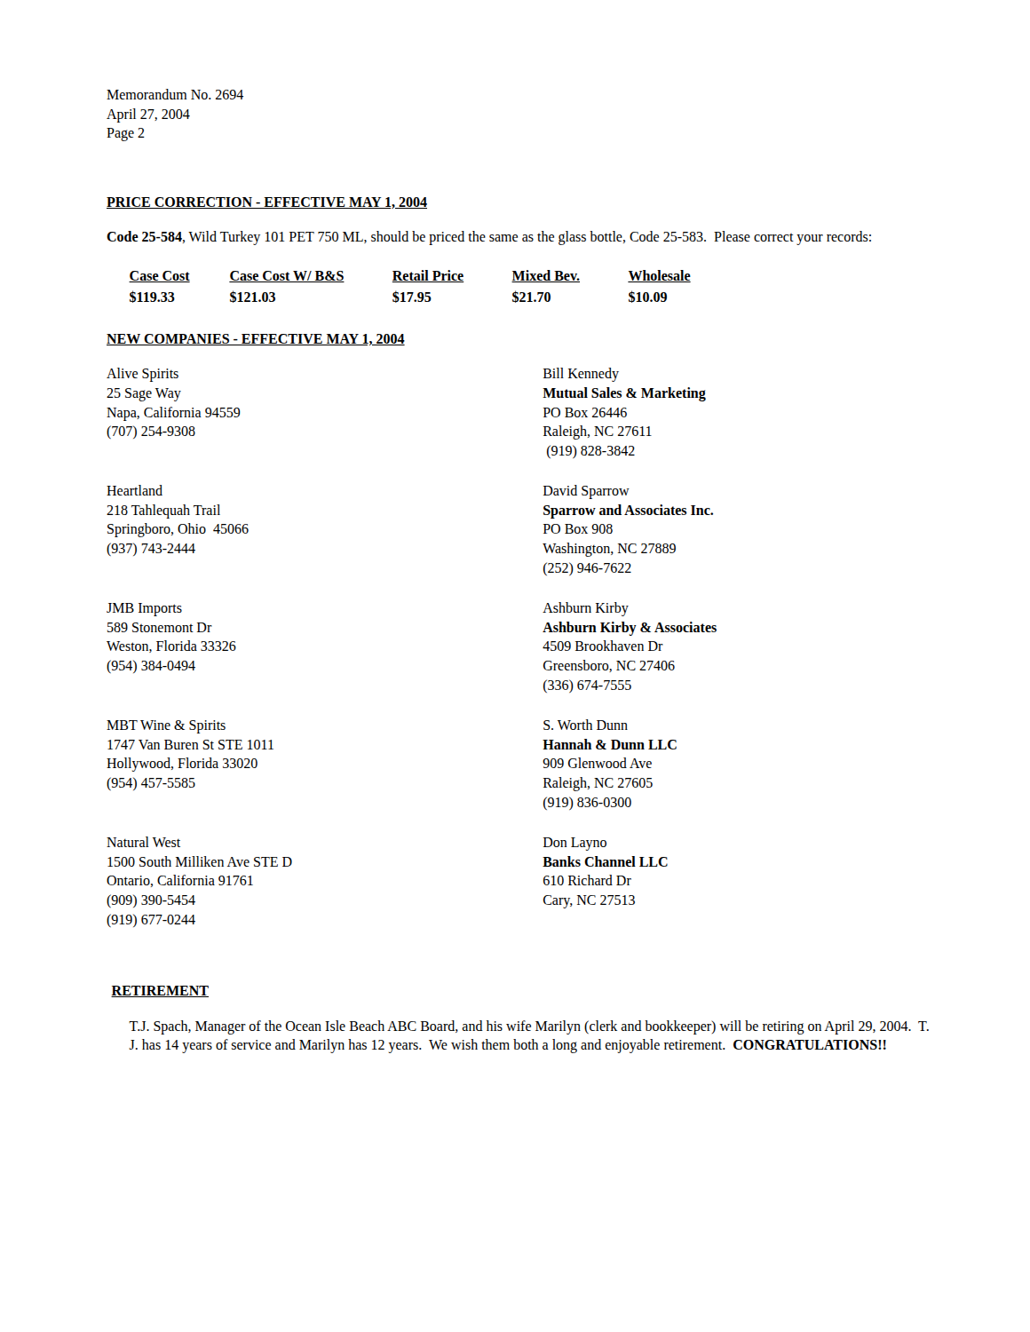Memorandum No. 2694
April 27, 2004
Page 2
PRICE CORRECTION - EFFECTIVE MAY 1, 2004
Code 25-584, Wild Turkey 101 PET 750 ML, should be priced the same as the glass bottle, Code 25-583. Please correct your records:
| Case Cost | Case Cost W/ B&S | Retail Price | Mixed Bev. | Wholesale |
| --- | --- | --- | --- | --- |
| $119.33 | $121.03 | $17.95 | $21.70 | $10.09 |
NEW COMPANIES - EFFECTIVE MAY 1, 2004
| Alive Spirits 25 Sage Way Napa, California 94559 (707) 254-9308 | Bill Kennedy Mutual Sales & Marketing PO Box 26446 Raleigh, NC 27611 (919) 828-3842 |
| Heartland 218 Tahlequah Trail Springboro, Ohio 45066 (937) 743-2444 | David Sparrow Sparrow and Associates Inc. PO Box 908 Washington, NC 27889 (252) 946-7622 |
| JMB Imports 589 Stonemont Dr Weston, Florida 33326 (954) 384-0494 | Ashburn Kirby Ashburn Kirby & Associates 4509 Brookhaven Dr Greensboro, NC 27406 (336) 674-7555 |
| MBT Wine & Spirits 1747 Van Buren St STE 1011 Hollywood, Florida 33020 (954) 457-5585 | S. Worth Dunn Hannah & Dunn LLC 909 Glenwood Ave Raleigh, NC 27605 (919) 836-0300 |
| Natural West 1500 South Milliken Ave STE D Ontario, California 91761 (909) 390-5454 (919) 677-0244 | Don Layno Banks Channel LLC 610 Richard Dr Cary, NC 27513 |
RETIREMENT
T.J. Spach, Manager of the Ocean Isle Beach ABC Board, and his wife Marilyn (clerk and bookkeeper) will be retiring on April 29, 2004. T. J. has 14 years of service and Marilyn has 12 years. We wish them both a long and enjoyable retirement. CONGRATULATIONS!!